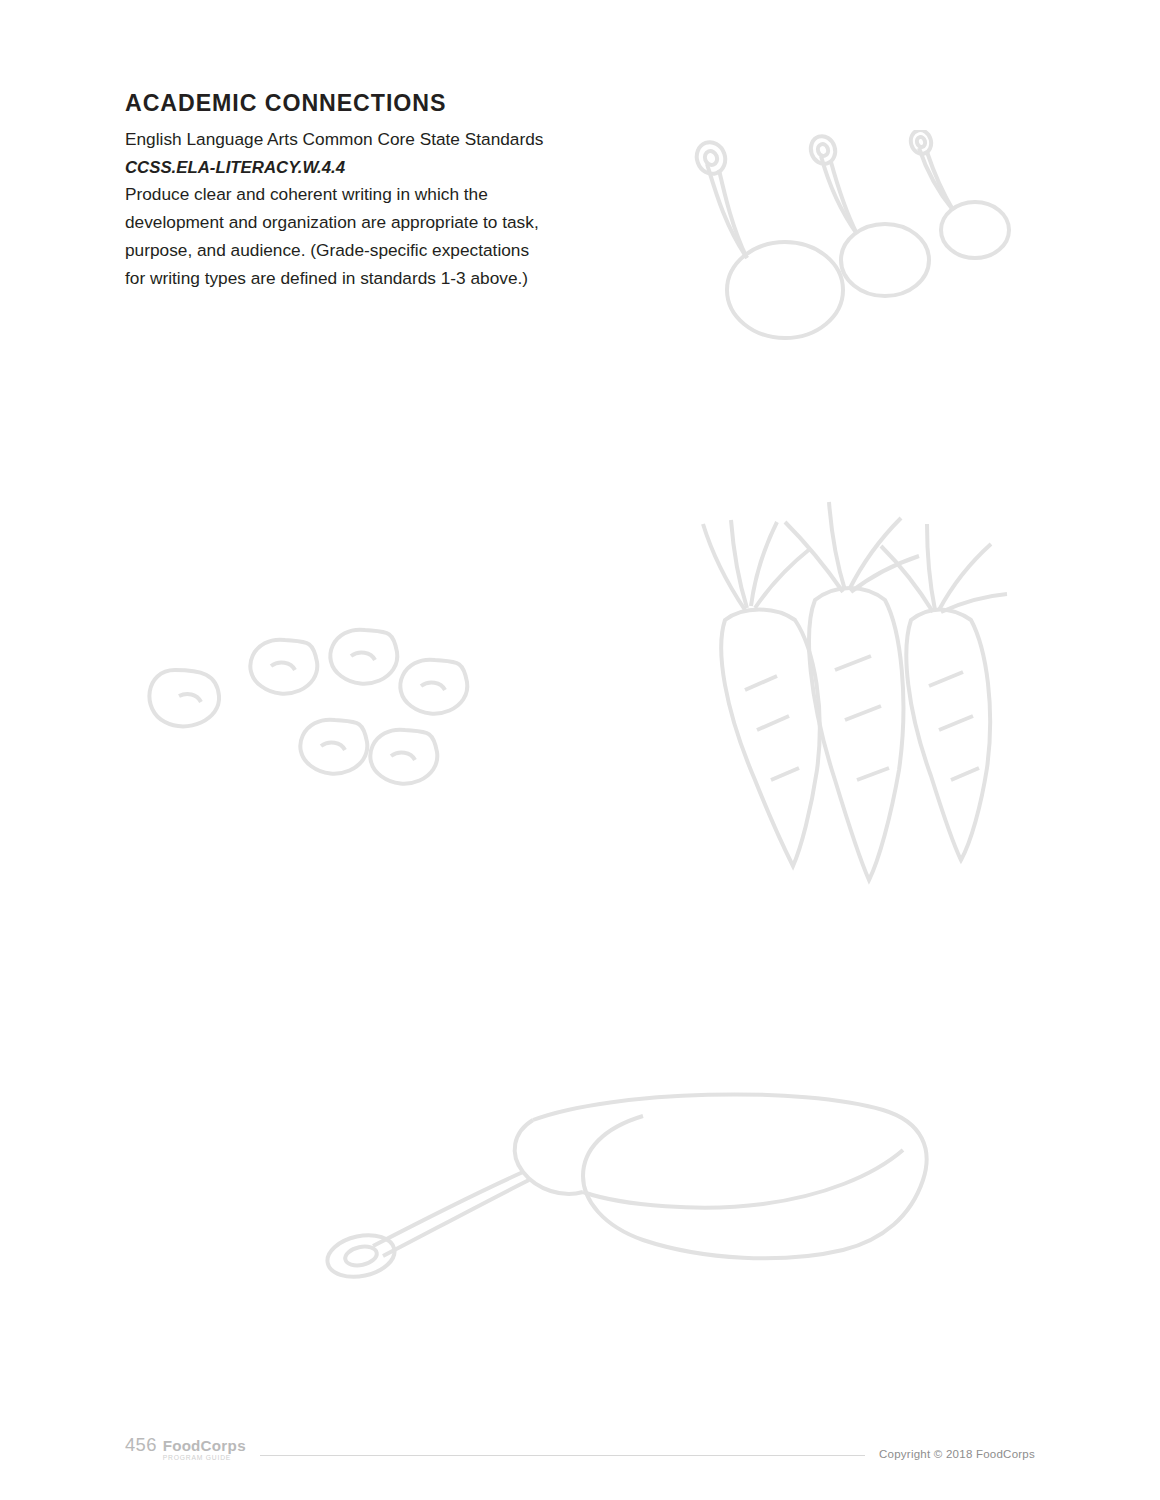Academic Connections
English Language Arts Common Core State Standards
CCSS.ELA-LITERACY.W.4.4
Produce clear and coherent writing in which the development and organization are appropriate to task, purpose, and audience. (Grade-specific expectations for writing types are defined in standards 1-3 above.)
456 FoodCorps
Program Guide
Copyright © 2018 FoodCorps